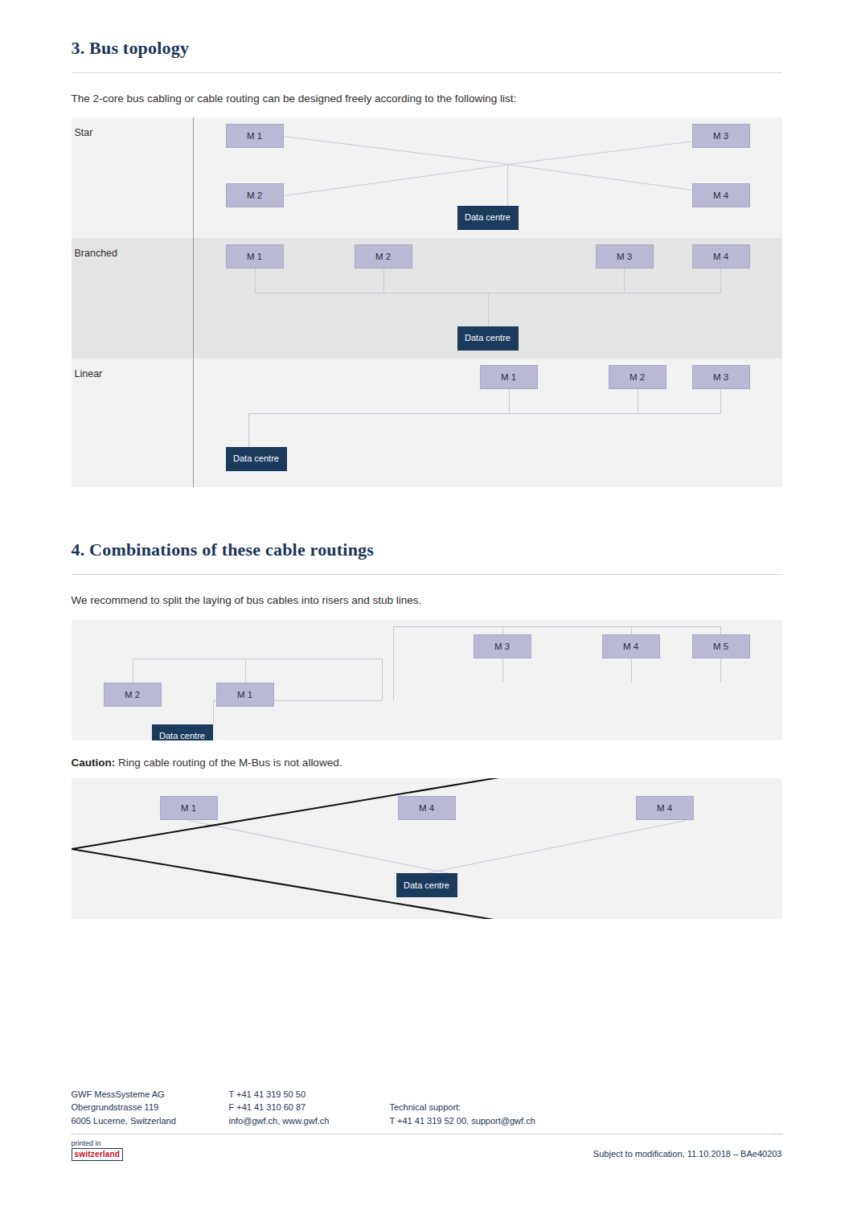3. Bus topology
The 2-core bus cabling or cable routing can be designed freely according to the following list:
Star
M 1
M 2
M 3
M 4
Data centre
Branched
M 1
M 2
M 3
M 4
Data centre
Linear
M 1
M 2
M 3
Data centre
4. Combinations of these cable routings
We recommend to split the laying of bus cables into risers and stub lines.
M 2
M 1
M 3
M 4
M 5
Data centre
Caution: Ring cable routing of the M-Bus is not allowed.
M 1
M 4
M 4
Data centre
GWF MessSysteme AG
Obergrundstrasse 119
6005 Lucerne, Switzerland
T +41 41 319 50 50
F +41 41 310 60 87
info@gwf.ch, www.gwf.ch
Technical support:
T +41 41 319 52 00, support@gwf.ch
printed in
switzerland
Subject to modification, 11.10.2018 – BAe40203